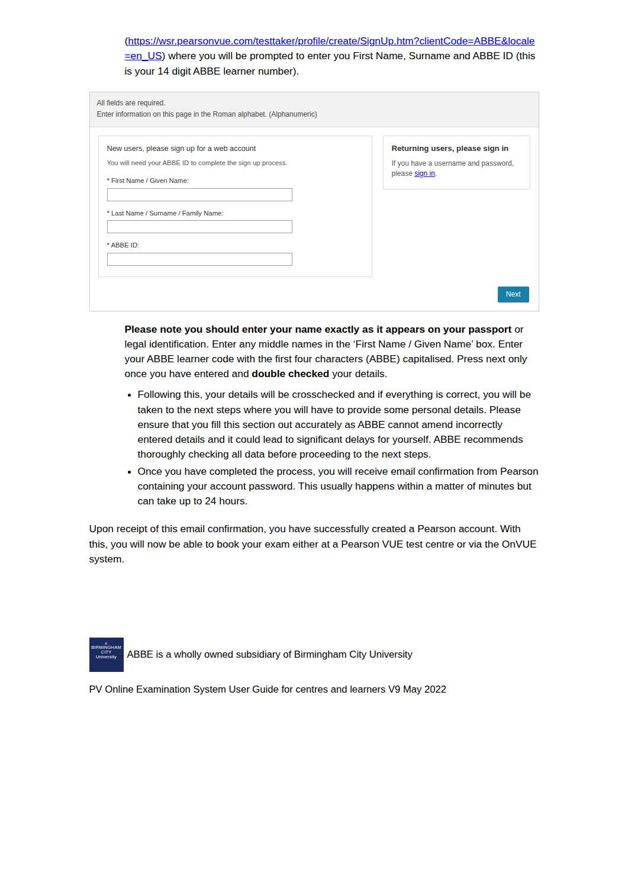(https://wsr.pearsonvue.com/testtaker/profile/create/SignUp.htm?clientCode=ABBE&locale=en_US) where you will be prompted to enter you First Name, Surname and ABBE ID (this is your 14 digit ABBE learner number).
All fields are required.
Enter information on this page in the Roman alphabet. (Alphanumeric)
New users, please sign up for a web account
You will need your ABBE ID to complete the sign up process.
* First Name / Given Name:
* Last Name / Surname / Family Name:
* ABBE ID:
Returning users, please sign in
If you have a username and password, please sign in.
Next
Please note you should enter your name exactly as it appears on your passport or legal identification. Enter any middle names in the ‘First Name / Given Name’ box. Enter your ABBE learner code with the first four characters (ABBE) capitalised. Press next only once you have entered and double checked your details.
Following this, your details will be crosschecked and if everything is correct, you will be taken to the next steps where you will have to provide some personal details. Please ensure that you fill this section out accurately as ABBE cannot amend incorrectly entered details and it could lead to significant delays for yourself. ABBE recommends thoroughly checking all data before proceeding to the next steps.
Once you have completed the process, you will receive email confirmation from Pearson containing your account password. This usually happens within a matter of minutes but can take up to 24 hours.
Upon receipt of this email confirmation, you have successfully created a Pearson account. With this, you will now be able to book your exam either at a Pearson VUE test centre or via the OnVUE system.
⚔ BIRMINGHAM CITY University ABBE is a wholly owned subsidiary of Birmingham City University
PV Online Examination System User Guide for centres and learners V9 May 2022